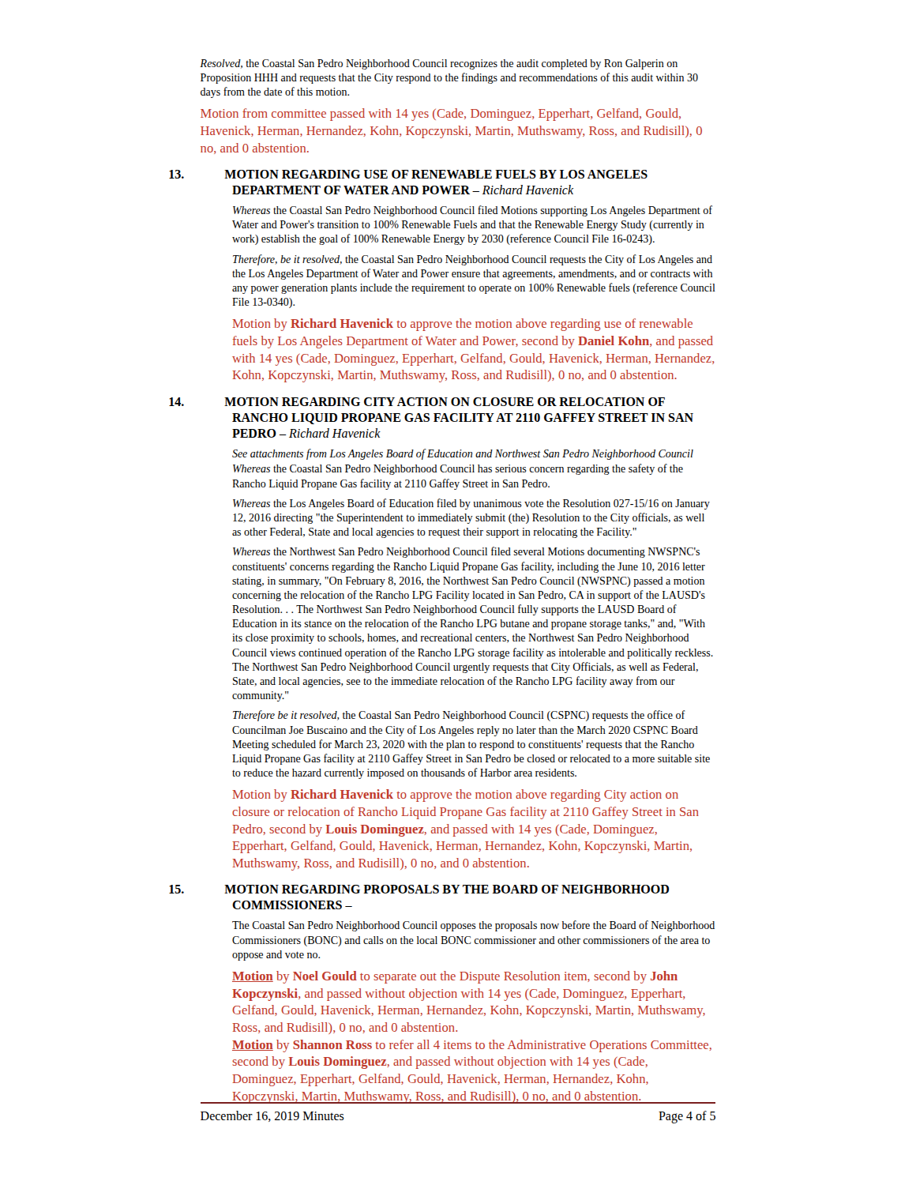Resolved, the Coastal San Pedro Neighborhood Council recognizes the audit completed by Ron Galperin on Proposition HHH and requests that the City respond to the findings and recommendations of this audit within 30 days from the date of this motion.
Motion from committee passed with 14 yes (Cade, Dominguez, Epperhart, Gelfand, Gould, Havenick, Herman, Hernandez, Kohn, Kopczynski, Martin, Muthswamy, Ross, and Rudisill), 0 no, and 0 abstention.
13. MOTION REGARDING USE OF RENEWABLE FUELS BY LOS ANGELES DEPARTMENT OF WATER AND POWER – Richard Havenick
Whereas the Coastal San Pedro Neighborhood Council filed Motions supporting Los Angeles Department of Water and Power's transition to 100% Renewable Fuels and that the Renewable Energy Study (currently in work) establish the goal of 100% Renewable Energy by 2030 (reference Council File 16-0243).
Therefore, be it resolved, the Coastal San Pedro Neighborhood Council requests the City of Los Angeles and the Los Angeles Department of Water and Power ensure that agreements, amendments, and or contracts with any power generation plants include the requirement to operate on 100% Renewable fuels (reference Council File 13-0340).
Motion by Richard Havenick to approve the motion above regarding use of renewable fuels by Los Angeles Department of Water and Power, second by Daniel Kohn, and passed with 14 yes (Cade, Dominguez, Epperhart, Gelfand, Gould, Havenick, Herman, Hernandez, Kohn, Kopczynski, Martin, Muthswamy, Ross, and Rudisill), 0 no, and 0 abstention.
14. MOTION REGARDING CITY ACTION ON CLOSURE OR RELOCATION OF RANCHO LIQUID PROPANE GAS FACILITY AT 2110 GAFFEY STREET IN SAN PEDRO – Richard Havenick
See attachments from Los Angeles Board of Education and Northwest San Pedro Neighborhood Council
Whereas the Coastal San Pedro Neighborhood Council has serious concern regarding the safety of the Rancho Liquid Propane Gas facility at 2110 Gaffey Street in San Pedro.
Whereas the Los Angeles Board of Education filed by unanimous vote the Resolution 027-15/16 on January 12, 2016 directing "the Superintendent to immediately submit (the) Resolution to the City officials, as well as other Federal, State and local agencies to request their support in relocating the Facility."
Whereas the Northwest San Pedro Neighborhood Council filed several Motions documenting NWSPNC's constituents' concerns regarding the Rancho Liquid Propane Gas facility, including the June 10, 2016 letter stating, in summary, "On February 8, 2016, the Northwest San Pedro Council (NWSPNC) passed a motion concerning the relocation of the Rancho LPG Facility located in San Pedro, CA in support of the LAUSD's Resolution. . . The Northwest San Pedro Neighborhood Council fully supports the LAUSD Board of Education in its stance on the relocation of the Rancho LPG butane and propane storage tanks," and, "With its close proximity to schools, homes, and recreational centers, the Northwest San Pedro Neighborhood Council views continued operation of the Rancho LPG storage facility as intolerable and politically reckless. The Northwest San Pedro Neighborhood Council urgently requests that City Officials, as well as Federal, State, and local agencies, see to the immediate relocation of the Rancho LPG facility away from our community."
Therefore be it resolved, the Coastal San Pedro Neighborhood Council (CSPNC) requests the office of Councilman Joe Buscaino and the City of Los Angeles reply no later than the March 2020 CSPNC Board Meeting scheduled for March 23, 2020 with the plan to respond to constituents' requests that the Rancho Liquid Propane Gas facility at 2110 Gaffey Street in San Pedro be closed or relocated to a more suitable site to reduce the hazard currently imposed on thousands of Harbor area residents.
Motion by Richard Havenick to approve the motion above regarding City action on closure or relocation of Rancho Liquid Propane Gas facility at 2110 Gaffey Street in San Pedro, second by Louis Dominguez, and passed with 14 yes (Cade, Dominguez, Epperhart, Gelfand, Gould, Havenick, Herman, Hernandez, Kohn, Kopczynski, Martin, Muthswamy, Ross, and Rudisill), 0 no, and 0 abstention.
15. MOTION REGARDING PROPOSALS BY THE BOARD OF NEIGHBORHOOD COMMISSIONERS –
The Coastal San Pedro Neighborhood Council opposes the proposals now before the Board of Neighborhood Commissioners (BONC) and calls on the local BONC commissioner and other commissioners of the area to oppose and vote no.
Motion by Noel Gould to separate out the Dispute Resolution item, second by John Kopczynski, and passed without objection with 14 yes (Cade, Dominguez, Epperhart, Gelfand, Gould, Havenick, Herman, Hernandez, Kohn, Kopczynski, Martin, Muthswamy, Ross, and Rudisill), 0 no, and 0 abstention.
Motion by Shannon Ross to refer all 4 items to the Administrative Operations Committee, second by Louis Dominguez, and passed without objection with 14 yes (Cade, Dominguez, Epperhart, Gelfand, Gould, Havenick, Herman, Hernandez, Kohn, Kopczynski, Martin, Muthswamy, Ross, and Rudisill), 0 no, and 0 abstention.
December 16, 2019 Minutes
Page 4 of 5